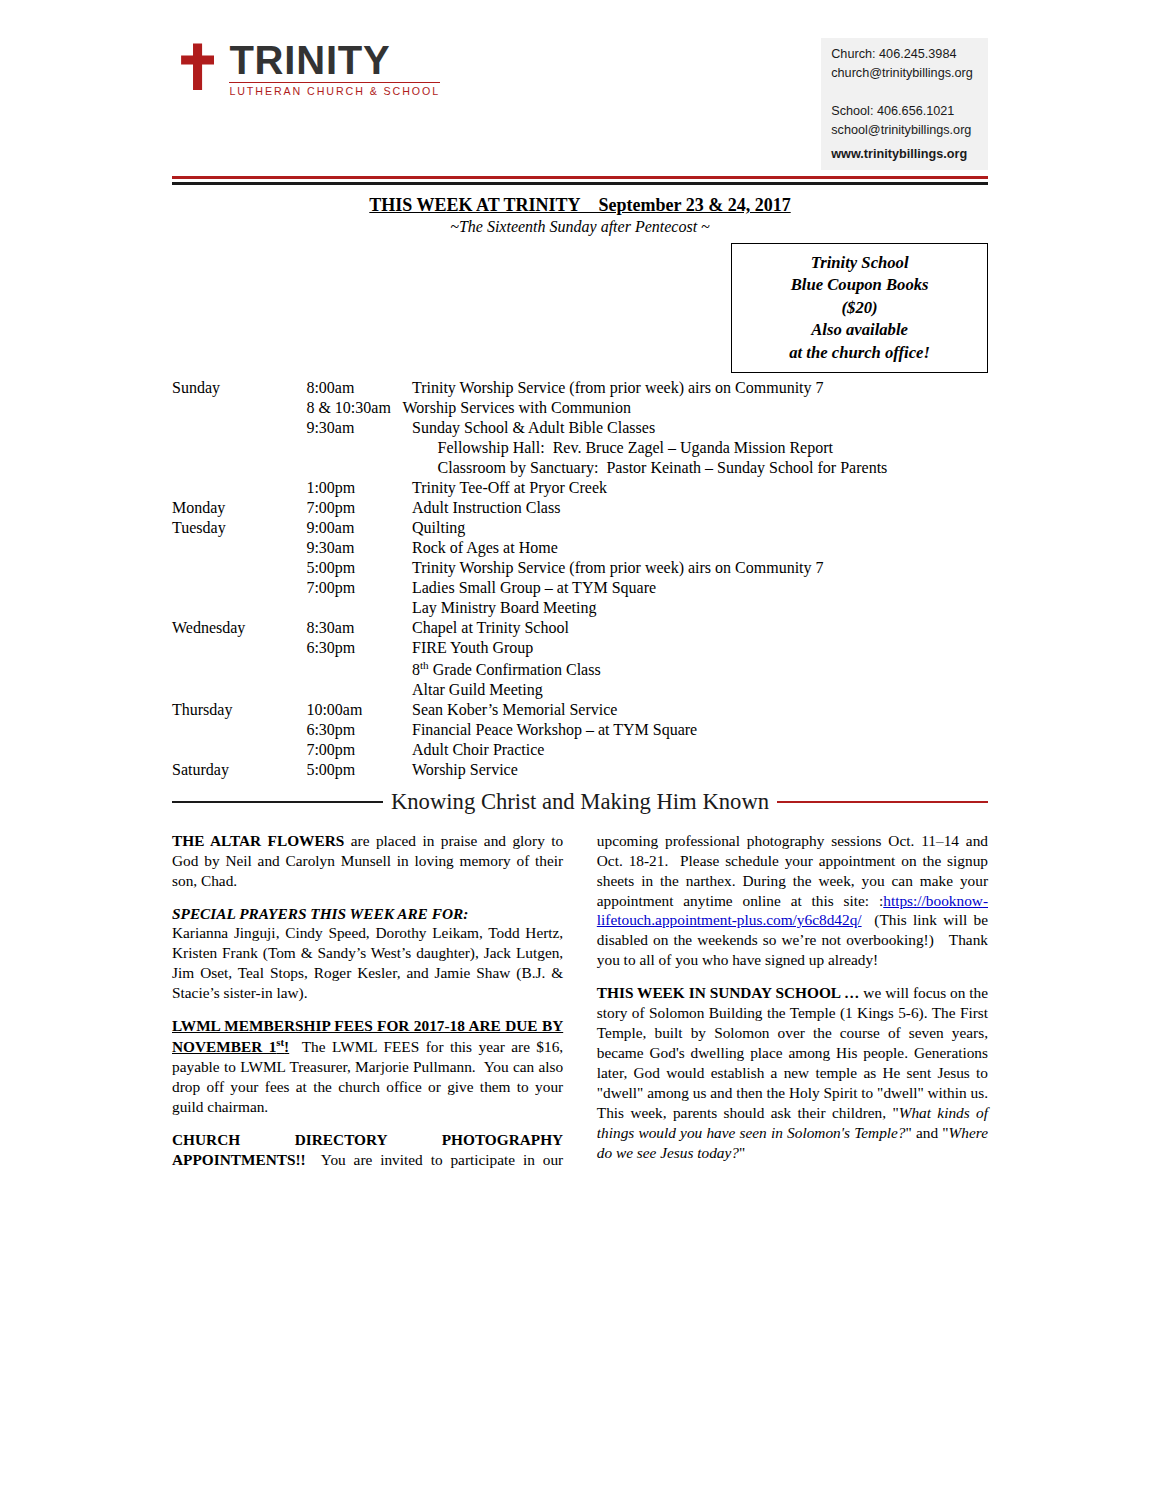✝
TRINITY
LUTHERAN CHURCH & SCHOOL
Church: 406.245.3984
church@trinitybillings.org
School: 406.656.1021
school@trinitybillings.org
www.trinitybillings.org
THIS WEEK AT TRINITY September 23 & 24, 2017
~The Sixteenth Sunday after Pentecost ~
Trinity School
Blue Coupon Books
($20)
Also available
at the church office!
| Sunday | 8:00am | Trinity Worship Service (from prior week) airs on Community 7 |
| | 8 & 10:30am Worship Services with Communion |
| | 9:30am | Sunday School & Adult Bible Classes Fellowship Hall: Rev. Bruce Zagel – Uganda Mission Report Classroom by Sanctuary: Pastor Keinath – Sunday School for Parents |
| | 1:00pm | Trinity Tee-Off at Pryor Creek |
| Monday | 7:00pm | Adult Instruction Class |
| Tuesday | 9:00am | Quilting |
| | 9:30am | Rock of Ages at Home |
| | 5:00pm | Trinity Worship Service (from prior week) airs on Community 7 |
| | 7:00pm | Ladies Small Group – at TYM Square |
| | | Lay Ministry Board Meeting |
| Wednesday | 8:30am | Chapel at Trinity School |
| | 6:30pm | FIRE Youth Group |
| | | 8 th Grade Confirmation Class |
| | | Altar Guild Meeting |
| Thursday | 10:00am | Sean Kober’s Memorial Service |
| | 6:30pm | Financial Peace Workshop – at TYM Square |
| | 7:00pm | Adult Choir Practice |
| Saturday | 5:00pm | Worship Service |
Knowing Christ and Making Him Known
THE ALTAR FLOWERS are placed in praise and glory to God by Neil and Carolyn Munsell in loving memory of their son, Chad.
SPECIAL PRAYERS THIS WEEK ARE FOR:
Karianna Jinguji, Cindy Speed, Dorothy Leikam, Todd Hertz, Kristen Frank (Tom & Sandy’s West’s daughter), Jack Lutgen, Jim Oset, Teal Stops, Roger Kesler, and Jamie Shaw (B.J. & Stacie’s sister-in law).
LWML MEMBERSHIP FEES FOR 2017-18 ARE DUE BY NOVEMBER 1st! The LWML FEES for this year are $16, payable to LWML Treasurer, Marjorie Pullmann. You can also drop off your fees at the church office or give them to your guild chairman.
CHURCH DIRECTORY PHOTOGRAPHY APPOINTMENTS!! You are invited to participate in our upcoming professional photography sessions Oct. 11–14 and Oct. 18-21. Please schedule your appointment on the signup sheets in the narthex. During the week, you can make your appointment anytime online at this site: :https://booknow-lifetouch.appointment-plus.com/y6c8d42q/ (This link will be disabled on the weekends so we’re not overbooking!) Thank you to all of you who have signed up already!
THIS WEEK IN SUNDAY SCHOOL … we will focus on the story of Solomon Building the Temple (1 Kings 5-6). The First Temple, built by Solomon over the course of seven years, became God's dwelling place among His people. Generations later, God would establish a new temple as He sent Jesus to "dwell" among us and then the Holy Spirit to "dwell" within us. This week, parents should ask their children, "What kinds of things would you have seen in Solomon's Temple?" and "Where do we see Jesus today?"